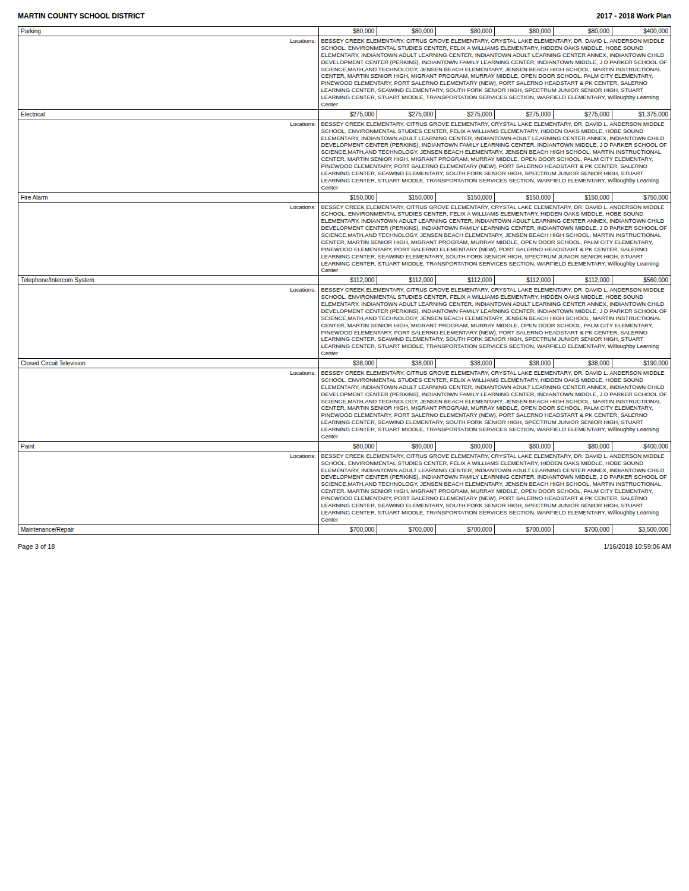MARTIN COUNTY SCHOOL DISTRICT 2017 - 2018 Work Plan
| Parking | $80,000 | $80,000 | $80,000 | $80,000 | $80,000 | $400,000 |
| Locations: | BESSEY CREEK ELEMENTARY, CITRUS GROVE ELEMENTARY, CRYSTAL LAKE ELEMENTARY, DR. DAVID L. ANDERSON MIDDLE SCHOOL, ENVIRONMENTAL STUDIES CENTER, FELIX A WILLIAMS ELEMENTARY, HIDDEN OAKS MIDDLE, HOBE SOUND ELEMENTARY, INDIANTOWN ADULT LEARNING CENTER, INDIANTOWN ADULT LEARNING CENTER ANNEX, INDIANTOWN CHILD DEVELOPMENT CENTER (PERKINS), INDIANTOWN FAMILY LEARNING CENTER, INDIANTOWN MIDDLE, J D PARKER SCHOOL OF SCIENCE,MATH,AND TECHNOLOGY, JENSEN BEACH ELEMENTARY, JENSEN BEACH HIGH SCHOOL, MARTIN INSTRUCTIONAL CENTER, MARTIN SENIOR HIGH, MIGRANT PROGRAM, MURRAY MIDDLE, OPEN DOOR SCHOOL, PALM CITY ELEMENTARY, PINEWOOD ELEMENTARY, PORT SALERNO ELEMENTARY (NEW), PORT SALERNO HEADSTART & PK CENTER, SALERNO LEARNING CENTER, SEAWIND ELEMENTARY, SOUTH FORK SENIOR HIGH, SPECTRUM JUNIOR SENIOR HIGH, STUART LEARNING CENTER, STUART MIDDLE, TRANSPORTATION SERVICES SECTION, WARFIELD ELEMENTARY, Willoughby Learning Center |
| Electrical | $275,000 | $275,000 | $275,000 | $275,000 | $275,000 | $1,375,000 |
| Locations: | BESSEY CREEK ELEMENTARY, CITRUS GROVE ELEMENTARY, CRYSTAL LAKE ELEMENTARY, DR. DAVID L. ANDERSON MIDDLE SCHOOL, ENVIRONMENTAL STUDIES CENTER, FELIX A WILLIAMS ELEMENTARY, HIDDEN OAKS MIDDLE, HOBE SOUND ELEMENTARY, INDIANTOWN ADULT LEARNING CENTER, INDIANTOWN ADULT LEARNING CENTER ANNEX, INDIANTOWN CHILD DEVELOPMENT CENTER (PERKINS), INDIANTOWN FAMILY LEARNING CENTER, INDIANTOWN MIDDLE, J D PARKER SCHOOL OF SCIENCE,MATH,AND TECHNOLOGY, JENSEN BEACH ELEMENTARY, JENSEN BEACH HIGH SCHOOL, MARTIN INSTRUCTIONAL CENTER, MARTIN SENIOR HIGH, MIGRANT PROGRAM, MURRAY MIDDLE, OPEN DOOR SCHOOL, PALM CITY ELEMENTARY, PINEWOOD ELEMENTARY, PORT SALERNO ELEMENTARY (NEW), PORT SALERNO HEADSTART & PK CENTER, SALERNO LEARNING CENTER, SEAWIND ELEMENTARY, SOUTH FORK SENIOR HIGH, SPECTRUM JUNIOR SENIOR HIGH, STUART LEARNING CENTER, STUART MIDDLE, TRANSPORTATION SERVICES SECTION, WARFIELD ELEMENTARY, Willoughby Learning Center |
| Fire Alarm | $150,000 | $150,000 | $150,000 | $150,000 | $150,000 | $750,000 |
| Locations: | BESSEY CREEK ELEMENTARY, CITRUS GROVE ELEMENTARY, CRYSTAL LAKE ELEMENTARY, DR. DAVID L. ANDERSON MIDDLE SCHOOL, ENVIRONMENTAL STUDIES CENTER, FELIX A WILLIAMS ELEMENTARY, HIDDEN OAKS MIDDLE, HOBE SOUND ELEMENTARY, INDIANTOWN ADULT LEARNING CENTER, INDIANTOWN ADULT LEARNING CENTER ANNEX, INDIANTOWN CHILD DEVELOPMENT CENTER (PERKINS), INDIANTOWN FAMILY LEARNING CENTER, INDIANTOWN MIDDLE, J D PARKER SCHOOL OF SCIENCE,MATH,AND TECHNOLOGY, JENSEN BEACH ELEMENTARY, JENSEN BEACH HIGH SCHOOL, MARTIN INSTRUCTIONAL CENTER, MARTIN SENIOR HIGH, MIGRANT PROGRAM, MURRAY MIDDLE, OPEN DOOR SCHOOL, PALM CITY ELEMENTARY, PINEWOOD ELEMENTARY, PORT SALERNO ELEMENTARY (NEW), PORT SALERNO HEADSTART & PK CENTER, SALERNO LEARNING CENTER, SEAWIND ELEMENTARY, SOUTH FORK SENIOR HIGH, SPECTRUM JUNIOR SENIOR HIGH, STUART LEARNING CENTER, STUART MIDDLE, TRANSPORTATION SERVICES SECTION, WARFIELD ELEMENTARY, Willoughby Learning Center |
| Telephone/Intercom System | $112,000 | $112,000 | $112,000 | $112,000 | $112,000 | $560,000 |
| Locations: | BESSEY CREEK ELEMENTARY, CITRUS GROVE ELEMENTARY, CRYSTAL LAKE ELEMENTARY, DR. DAVID L. ANDERSON MIDDLE SCHOOL, ENVIRONMENTAL STUDIES CENTER, FELIX A WILLIAMS ELEMENTARY, HIDDEN OAKS MIDDLE, HOBE SOUND ELEMENTARY, INDIANTOWN ADULT LEARNING CENTER, INDIANTOWN ADULT LEARNING CENTER ANNEX, INDIANTOWN CHILD DEVELOPMENT CENTER (PERKINS), INDIANTOWN FAMILY LEARNING CENTER, INDIANTOWN MIDDLE, J D PARKER SCHOOL OF SCIENCE,MATH,AND TECHNOLOGY, JENSEN BEACH ELEMENTARY, JENSEN BEACH HIGH SCHOOL, MARTIN INSTRUCTIONAL CENTER, MARTIN SENIOR HIGH, MIGRANT PROGRAM, MURRAY MIDDLE, OPEN DOOR SCHOOL, PALM CITY ELEMENTARY, PINEWOOD ELEMENTARY, PORT SALERNO ELEMENTARY (NEW), PORT SALERNO HEADSTART & PK CENTER, SALERNO LEARNING CENTER, SEAWIND ELEMENTARY, SOUTH FORK SENIOR HIGH, SPECTRUM JUNIOR SENIOR HIGH, STUART LEARNING CENTER, STUART MIDDLE, TRANSPORTATION SERVICES SECTION, WARFIELD ELEMENTARY, Willoughby Learning Center |
| Closed Circuit Television | $38,000 | $38,000 | $38,000 | $38,000 | $38,000 | $190,000 |
| Locations: | BESSEY CREEK ELEMENTARY, CITRUS GROVE ELEMENTARY, CRYSTAL LAKE ELEMENTARY, DR. DAVID L. ANDERSON MIDDLE SCHOOL, ENVIRONMENTAL STUDIES CENTER, FELIX A WILLIAMS ELEMENTARY, HIDDEN OAKS MIDDLE, HOBE SOUND ELEMENTARY, INDIANTOWN ADULT LEARNING CENTER, INDIANTOWN ADULT LEARNING CENTER ANNEX, INDIANTOWN CHILD DEVELOPMENT CENTER (PERKINS), INDIANTOWN FAMILY LEARNING CENTER, INDIANTOWN MIDDLE, J D PARKER SCHOOL OF SCIENCE,MATH,AND TECHNOLOGY, JENSEN BEACH ELEMENTARY, JENSEN BEACH HIGH SCHOOL, MARTIN INSTRUCTIONAL CENTER, MARTIN SENIOR HIGH, MIGRANT PROGRAM, MURRAY MIDDLE, OPEN DOOR SCHOOL, PALM CITY ELEMENTARY, PINEWOOD ELEMENTARY, PORT SALERNO ELEMENTARY (NEW), PORT SALERNO HEADSTART & PK CENTER, SALERNO LEARNING CENTER, SEAWIND ELEMENTARY, SOUTH FORK SENIOR HIGH, SPECTRUM JUNIOR SENIOR HIGH, STUART LEARNING CENTER, STUART MIDDLE, TRANSPORTATION SERVICES SECTION, WARFIELD ELEMENTARY, Willoughby Learning Center |
| Paint | $80,000 | $80,000 | $80,000 | $80,000 | $80,000 | $400,000 |
| Locations: | BESSEY CREEK ELEMENTARY, CITRUS GROVE ELEMENTARY, CRYSTAL LAKE ELEMENTARY, DR. DAVID L. ANDERSON MIDDLE SCHOOL, ENVIRONMENTAL STUDIES CENTER, FELIX A WILLIAMS ELEMENTARY, HIDDEN OAKS MIDDLE, HOBE SOUND ELEMENTARY, INDIANTOWN ADULT LEARNING CENTER, INDIANTOWN ADULT LEARNING CENTER ANNEX, INDIANTOWN CHILD DEVELOPMENT CENTER (PERKINS), INDIANTOWN FAMILY LEARNING CENTER, INDIANTOWN MIDDLE, J D PARKER SCHOOL OF SCIENCE,MATH,AND TECHNOLOGY, JENSEN BEACH ELEMENTARY, JENSEN BEACH HIGH SCHOOL, MARTIN INSTRUCTIONAL CENTER, MARTIN SENIOR HIGH, MIGRANT PROGRAM, MURRAY MIDDLE, OPEN DOOR SCHOOL, PALM CITY ELEMENTARY, PINEWOOD ELEMENTARY, PORT SALERNO ELEMENTARY (NEW), PORT SALERNO HEADSTART & PK CENTER, SALERNO LEARNING CENTER, SEAWIND ELEMENTARY, SOUTH FORK SENIOR HIGH, SPECTRUM JUNIOR SENIOR HIGH, STUART LEARNING CENTER, STUART MIDDLE, TRANSPORTATION SERVICES SECTION, WARFIELD ELEMENTARY, Willoughby Learning Center |
| Maintenance/Repair | $700,000 | $700,000 | $700,000 | $700,000 | $700,000 | $3,500,000 |
Page 3 of 18 1/16/2018 10:59:06 AM